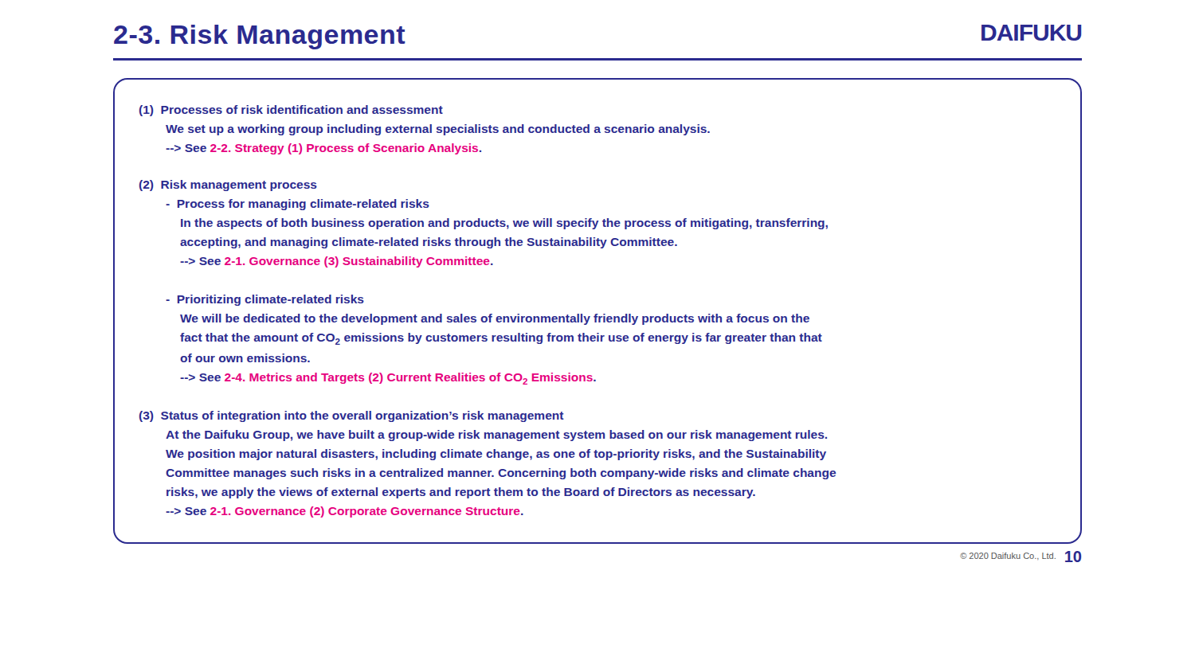2-3. Risk Management
DAIFUKU
(1) Processes of risk identification and assessment
We set up a working group including external specialists and conducted a scenario analysis.
--> See 2-2. Strategy (1) Process of Scenario Analysis.
(2) Risk management process
- Process for managing climate-related risks
In the aspects of both business operation and products, we will specify the process of mitigating, transferring,
accepting, and managing climate-related risks through the Sustainability Committee.
--> See 2-1. Governance (3) Sustainability Committee.
- Prioritizing climate-related risks
We will be dedicated to the development and sales of environmentally friendly products with a focus on the
fact that the amount of CO2 emissions by customers resulting from their use of energy is far greater than that
of our own emissions.
--> See 2-4. Metrics and Targets (2) Current Realities of CO2 Emissions.
(3) Status of integration into the overall organization’s risk management
At the Daifuku Group, we have built a group-wide risk management system based on our risk management rules.
We position major natural disasters, including climate change, as one of top-priority risks, and the Sustainability
Committee manages such risks in a centralized manner. Concerning both company-wide risks and climate change
risks, we apply the views of external experts and report them to the Board of Directors as necessary.
--> See 2-1. Governance (2) Corporate Governance Structure.
© 2020 Daifuku Co., Ltd.10